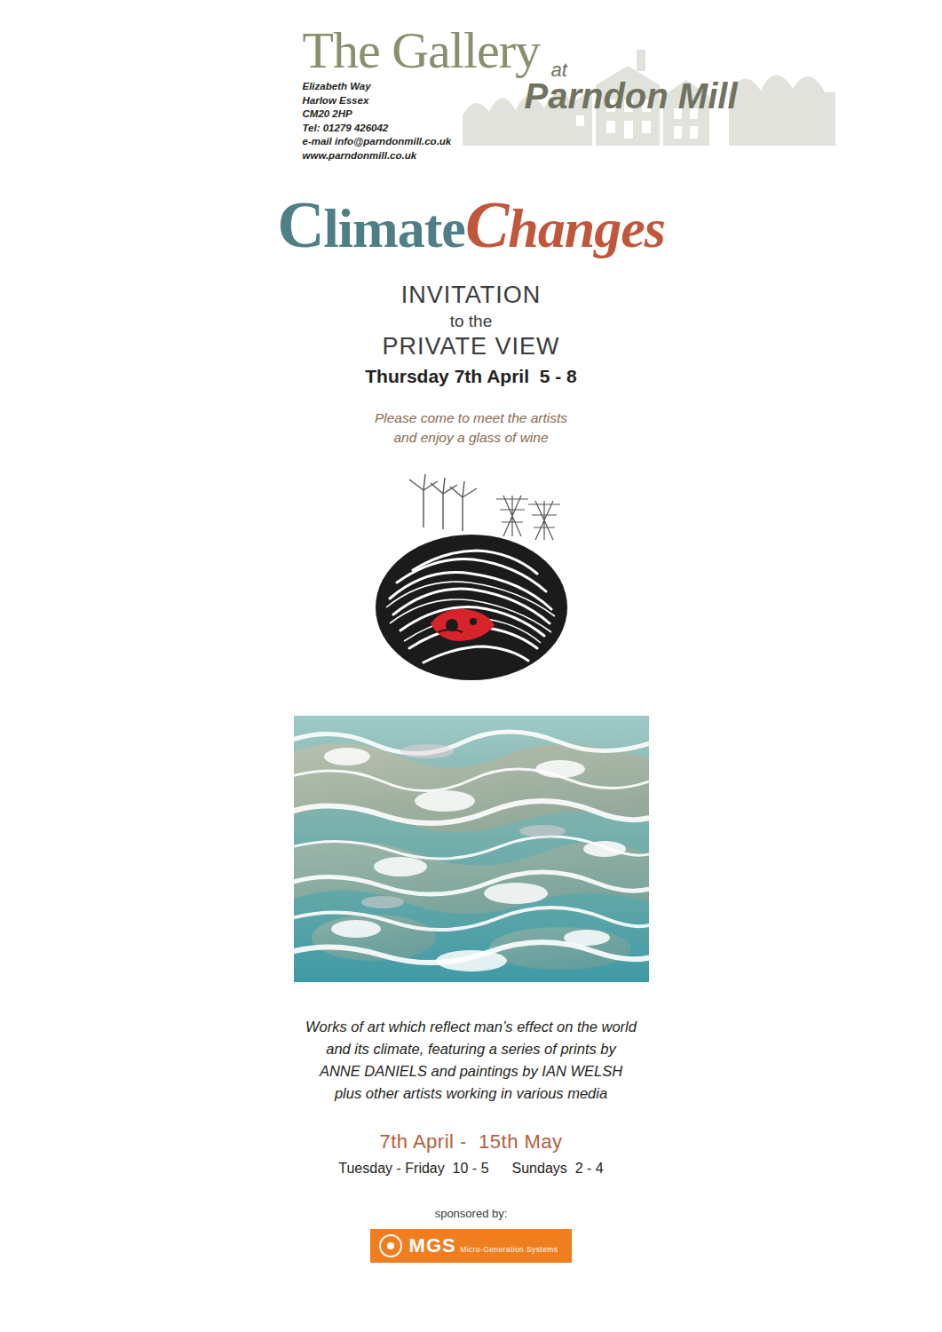The Gallery
at
Parndon Mill
Elizabeth Way
Harlow Essex
CM20 2HP
Tel: 01279 426042
e-mail info@parndonmill.co.uk
www.parndonmill.co.uk
Climate Changes
INVITATION
to the
PRIVATE VIEW
Thursday 7th April 5 - 8
Please come to meet the artists
and enjoy a glass of wine
Works of art which reflect man’s effect on the world
and its climate, featuring a series of prints by
ANNE DANIELS and paintings by IAN WELSH
plus other artists working in various media
7th April - 15th May
Tuesday - Friday 10 - 5 Sundays 2 - 4
sponsored by:
MGS Micro-Generation Systems